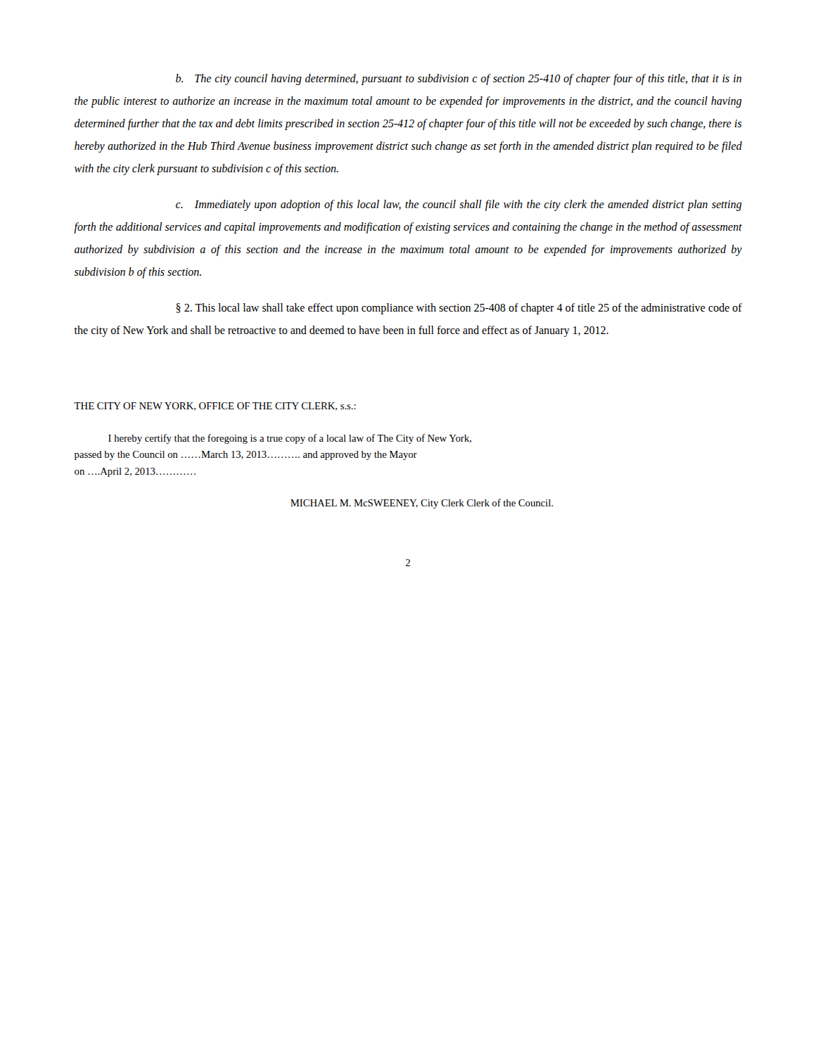b. The city council having determined, pursuant to subdivision c of section 25-410 of chapter four of this title, that it is in the public interest to authorize an increase in the maximum total amount to be expended for improvements in the district, and the council having determined further that the tax and debt limits prescribed in section 25-412 of chapter four of this title will not be exceeded by such change, there is hereby authorized in the Hub Third Avenue business improvement district such change as set forth in the amended district plan required to be filed with the city clerk pursuant to subdivision c of this section.
c. Immediately upon adoption of this local law, the council shall file with the city clerk the amended district plan setting forth the additional services and capital improvements and modification of existing services and containing the change in the method of assessment authorized by subdivision a of this section and the increase in the maximum total amount to be expended for improvements authorized by subdivision b of this section.
§ 2. This local law shall take effect upon compliance with section 25-408 of chapter 4 of title 25 of the administrative code of the city of New York and shall be retroactive to and deemed to have been in full force and effect as of January 1, 2012.
THE CITY OF NEW YORK, OFFICE OF THE CITY CLERK, s.s.:
I hereby certify that the foregoing is a true copy of a local law of The City of New York,
passed by the Council on ……March 13, 2013………. and approved by the Mayor
on ….April 2, 2013…………
MICHAEL M. McSWEENEY, City Clerk Clerk of the Council.
2